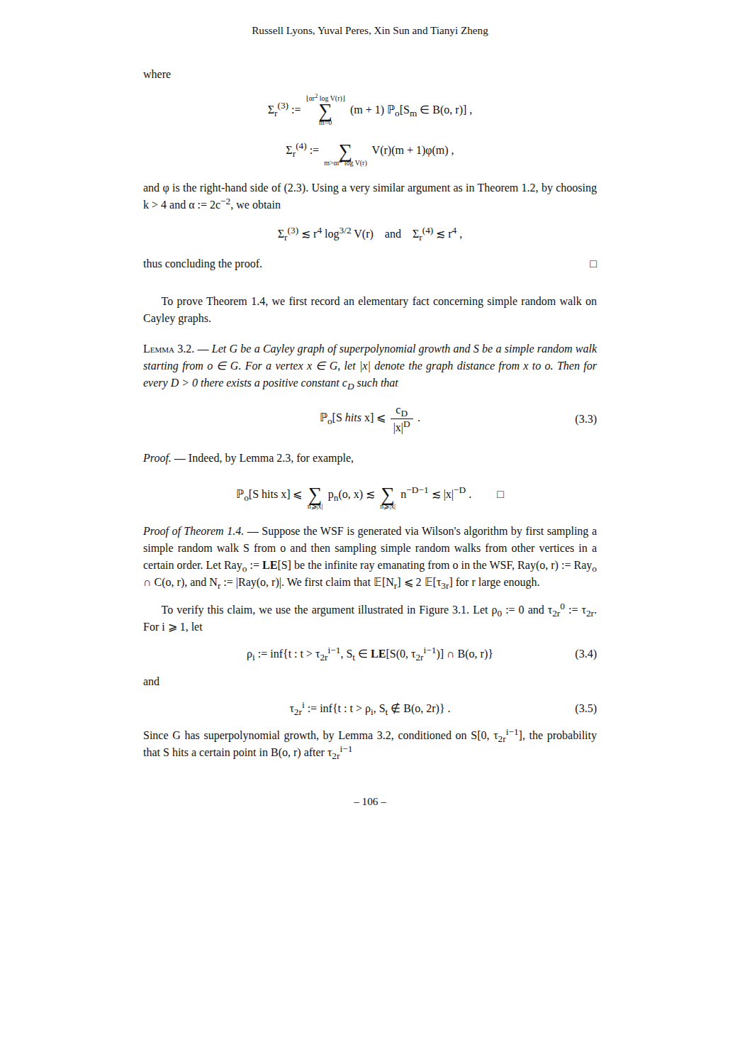Russell Lyons, Yuval Peres, Xin Sun and Tianyi Zheng
where
Σr(3) := ⌊αr2 log V(r)⌋ ∑ m=0 (m + 1) ℙo[Sm ∈ B(o, r)] ,
Σr(4) := ∑ m>αr2 log V(r) V(r)(m + 1)φ(m) ,
and φ is the right-hand side of (2.3). Using a very similar argument as in Theorem 1.2, by choosing k > 4 and α := 2c−2, we obtain
Σr(3) ≲ r4 log3/2 V(r) and Σr(4) ≲ r4 ,
thus concluding the proof. □
To prove Theorem 1.4, we first record an elementary fact concerning simple random walk on Cayley graphs.
Lemma 3.2. — Let G be a Cayley graph of superpolynomial growth and S be a simple random walk starting from o ∈ G. For a vertex x ∈ G, let |x| denote the graph distance from x to o. Then for every D > 0 there exists a positive constant cD such that
ℙo[S hits x] ⩽ cD|x|D .
(3.3)
Proof. — Indeed, by Lemma 2.3, for example,
ℙo[S hits x] ⩽ ∑ n⩾|x| pn(o, x) ≲ ∑ n⩾|x| n−D−1 ≲ |x|−D . □
Proof of Theorem 1.4. — Suppose the WSF is generated via Wilson's algorithm by first sampling a simple random walk S from o and then sampling simple random walks from other vertices in a certain order. Let Rayo := LE[S] be the infinite ray emanating from o in the WSF, Ray(o, r) := Rayo ∩ C(o, r), and Nr := |Ray(o, r)|. We first claim that 𝔼[Nr] ⩽ 2 𝔼[τ3r] for r large enough.
To verify this claim, we use the argument illustrated in Figure 3.1. Let ρ0 := 0 and τ2r0 := τ2r. For i ⩾ 1, let
ρi := inf{t : t > τ2ri−1, St ∈ LE[S(0, τ2ri−1)] ∩ B(o, r)}
(3.4)
and
τ2ri := inf{t : t > ρi, St ∉ B(o, 2r)} .
(3.5)
Since G has superpolynomial growth, by Lemma 3.2, conditioned on S[0, τ2ri−1], the probability that S hits a certain point in B(o, r) after τ2ri−1
– 106 –